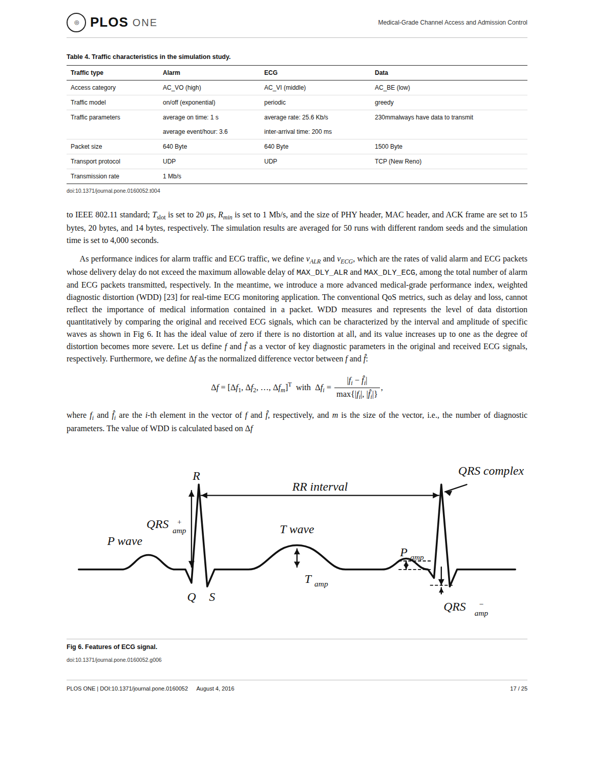◎ PLOS ONE
Medical-Grade Channel Access and Admission Control
Table 4. Traffic characteristics in the simulation study.
| Traffic type | Alarm | ECG | Data |
| --- | --- | --- | --- |
| Access category | AC_VO (high) | AC_VI (middle) | AC_BE (low) |
| Traffic model | on/off (exponential) | periodic | greedy |
| Traffic parameters | average on time: 1 s | average rate: 25.6 Kb/s | 230mmalways have data to transmit |
| | average event/hour: 3.6 | inter-arrival time: 200 ms | |
| Packet size | 640 Byte | 640 Byte | 1500 Byte |
| Transport protocol | UDP | UDP | TCP (New Reno) |
| Transmission rate | 1 Mb/s |
doi:10.1371/journal.pone.0160052.t004
to IEEE 802.11 standard; Tslot is set to 20 μs, Rmin is set to 1 Mb/s, and the size of PHY header, MAC header, and ACK frame are set to 15 bytes, 20 bytes, and 14 bytes, respectively. The simulation results are averaged for 50 runs with different random seeds and the simulation time is set to 4,000 seconds.
As performance indices for alarm traffic and ECG traffic, we define vALR and vECG, which are the rates of valid alarm and ECG packets whose delivery delay do not exceed the maximum allowable delay of MAX_DLY_ALR and MAX_DLY_ECG, among the total number of alarm and ECG packets transmitted, respectively. In the meantime, we introduce a more advanced medical-grade performance index, weighted diagnostic distortion (WDD) [23] for real-time ECG monitoring application. The conventional QoS metrics, such as delay and loss, cannot reflect the importance of medical information contained in a packet. WDD measures and represents the level of data distortion quantitatively by comparing the original and received ECG signals, which can be characterized by the interval and amplitude of specific waves as shown in Fig 6. It has the ideal value of zero if there is no distortion at all, and its value increases up to one as the degree of distortion becomes more severe. Let us define f and f̂ as a vector of key diagnostic parameters in the original and received ECG signals, respectively. Furthermore, we define Δf as the normalized difference vector between f and f̂:
Δf = [Δf 1, Δf 2, …, Δfm]T with Δfi = |fi − f̂i| max{|fi|, |f̂i|} ,
where fi and f̂i are the i-th element in the vector of f and f̂, respectively, and m is the size of the vector, i.e., the number of diagnostic parameters. The value of WDD is calculated based on Δf
R RR interval QRS complex QRS + amp P wave T wave T amp P amp Q S QRS − amp
Fig 6. Features of ECG signal.
doi:10.1371/journal.pone.0160052.g006
PLOS ONE | DOI:10.1371/journal.pone.0160052 August 4, 2016
17 / 25